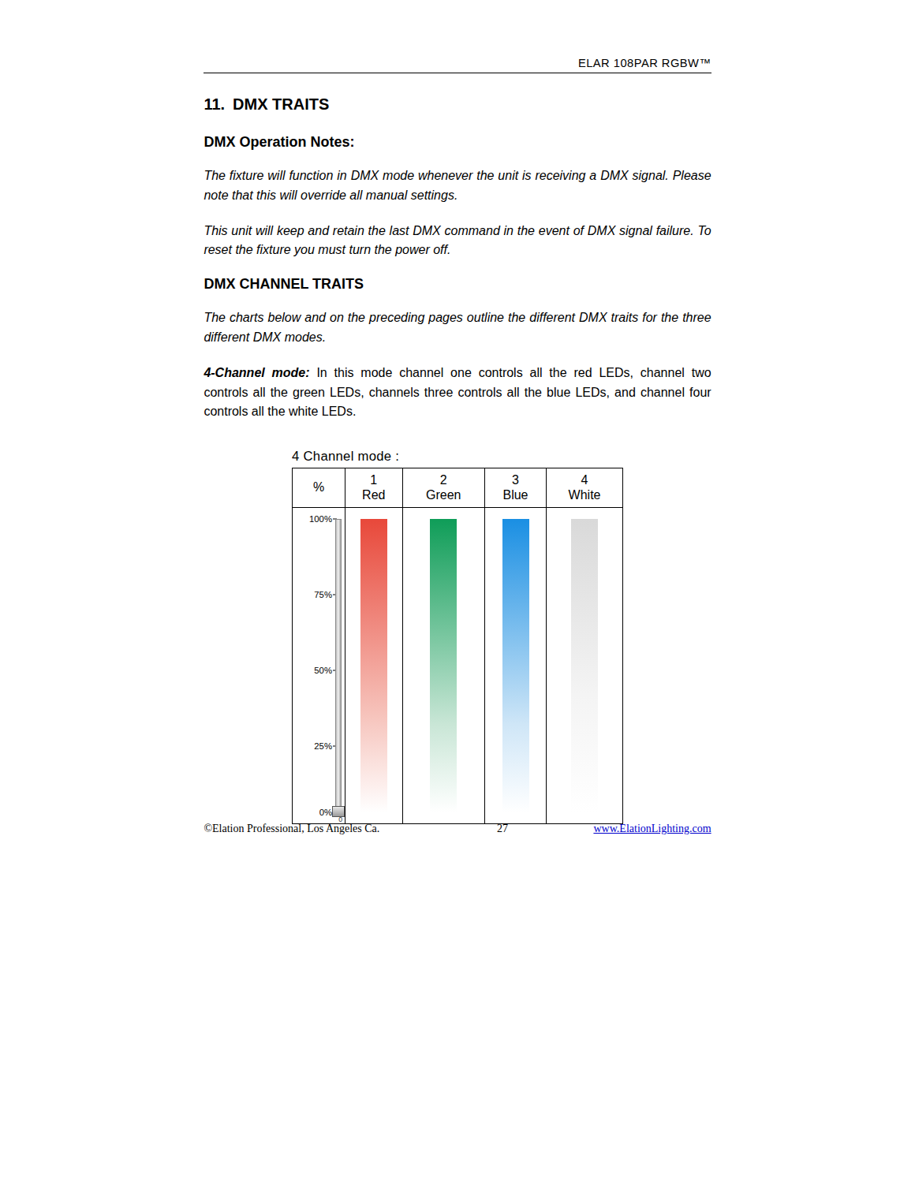ELAR 108PAR RGBW™
11. DMX TRAITS
DMX Operation Notes:
The fixture will function in DMX mode whenever the unit is receiving a DMX signal. Please note that this will override all manual settings.
This unit will keep and retain the last DMX command in the event of DMX signal failure. To reset the fixture you must turn the power off.
DMX CHANNEL TRAITS
The charts below and on the preceding pages outline the different DMX traits for the three different DMX modes.
4-Channel mode: In this mode channel one controls all the red LEDs, channel two controls all the green LEDs, channels three controls all the blue LEDs, and channel four controls all the white LEDs.
4 Channel mode :
| % | 1 Red | 2 Green | 3 Blue | 4 White |
| --- | --- | --- | --- | --- |
| 100% 75% 50% 25% 0% 0 | | | | |
©Elation Professional, Los Angeles Ca.
27
www.ElationLighting.com